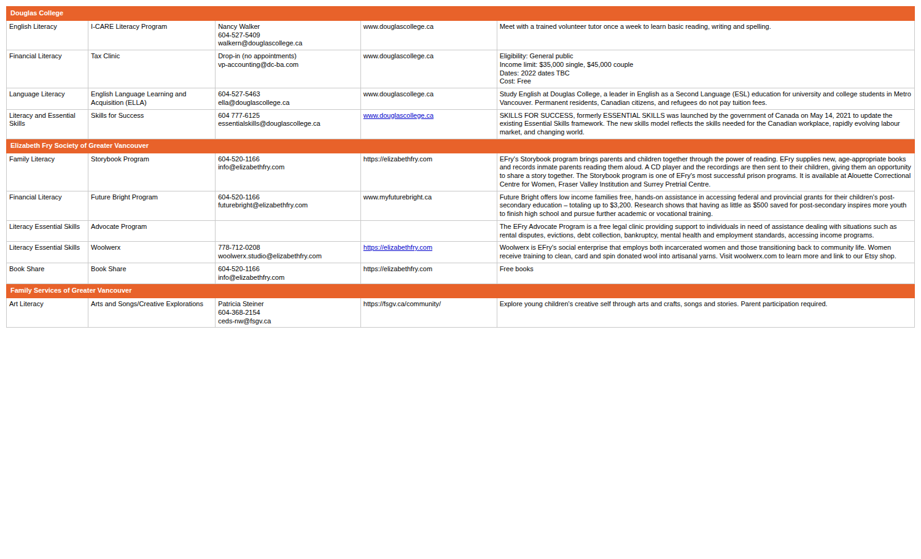| Douglas College |
| English Literacy | I-CARE Literacy Program | Nancy Walker 604-527-5409 walkern@douglascollege.ca | www.douglascollege.ca | Meet with a trained volunteer tutor once a week to learn basic reading, writing and spelling. |
| Financial Literacy | Tax Clinic | Drop-in (no appointments) vp-accounting@dc-ba.com | www.douglascollege.ca | Eligibility: General public Income limit: $35,000 single, $45,000 couple Dates: 2022 dates TBC Cost: Free |
| Language Literacy | English Language Learning and Acquisition (ELLA) | 604-527-5463 ella@douglascollege.ca | www.douglascollege.ca | Study English at Douglas College, a leader in English as a Second Language (ESL) education for university and college students in Metro Vancouver. Permanent residents, Canadian citizens, and refugees do not pay tuition fees. |
| Literacy and Essential Skills | Skills for Success | 604 777-6125 essentialskills@douglascollege.ca | www.douglascollege.ca | SKILLS FOR SUCCESS, formerly ESSENTIAL SKILLS was launched by the government of Canada on May 14, 2021 to update the existing Essential Skills framework. The new skills model reflects the skills needed for the Canadian workplace, rapidly evolving labour market, and changing world. |
| Elizabeth Fry Society of Greater Vancouver |
| Family Literacy | Storybook Program | 604-520-1166 info@elizabethfry.com | https://elizabethfry.com | EFry's Storybook program brings parents and children together through the power of reading. EFry supplies new, age-appropriate books and records inmate parents reading them aloud. A CD player and the recordings are then sent to their children, giving them an opportunity to share a story together. The Storybook program is one of EFry's most successful prison programs. It is available at Alouette Correctional Centre for Women, Fraser Valley Institution and Surrey Pretrial Centre. |
| Financial Literacy | Future Bright Program | 604-520-1166 futurebright@elizabethfry.com | www.myfuturebright.ca | Future Bright offers low income families free, hands-on assistance in accessing federal and provincial grants for their children's post-secondary education – totaling up to $3,200. Research shows that having as little as $500 saved for post-secondary inspires more youth to finish high school and pursue further academic or vocational training. |
| Literacy Essential Skills | Advocate Program | | | The EFry Advocate Program is a free legal clinic providing support to individuals in need of assistance dealing with situations such as rental disputes, evictions, debt collection, bankruptcy, mental health and employment standards, accessing income programs. |
| Literacy Essential Skills | Woolwerx | 778-712-0208 woolwerx.studio@elizabethfry.com | https://elizabethfry.com | Woolwerx is EFry's social enterprise that employs both incarcerated women and those transitioning back to community life. Women receive training to clean, card and spin donated wool into artisanal yarns. Visit woolwerx.com to learn more and link to our Etsy shop. |
| Book Share | Book Share | 604-520-1166 info@elizabethfry.com | https://elizabethfry.com | Free books |
| Family Services of Greater Vancouver |
| Art Literacy | Arts and Songs/Creative Explorations | Patricia Steiner 604-368-2154 ceds-nw@fsgv.ca | https://fsgv.ca/community/ | Explore young children's creative self through arts and crafts, songs and stories. Parent participation required. |